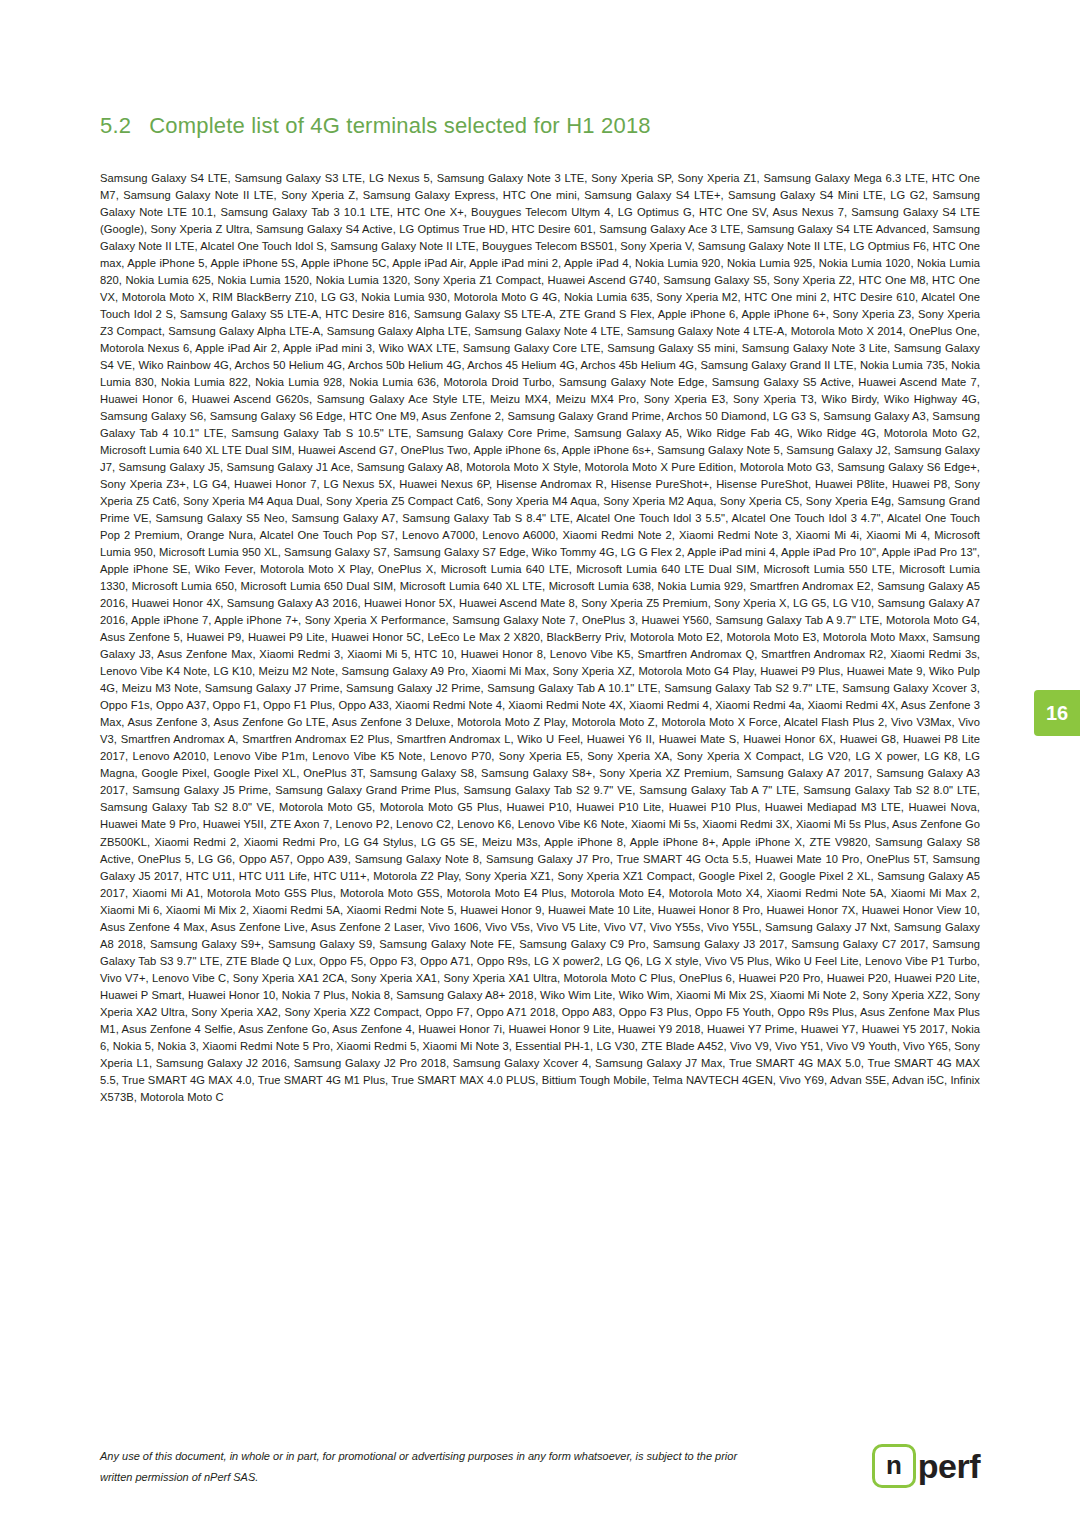5.2 Complete list of 4G terminals selected for H1 2018
Samsung Galaxy S4 LTE, Samsung Galaxy S3 LTE, LG Nexus 5, Samsung Galaxy Note 3 LTE, Sony Xperia SP, Sony Xperia Z1, Samsung Galaxy Mega 6.3 LTE, HTC One M7, Samsung Galaxy Note II LTE, Sony Xperia Z, Samsung Galaxy Express, HTC One mini, Samsung Galaxy S4 LTE+, Samsung Galaxy S4 Mini LTE, LG G2, Samsung Galaxy Note LTE 10.1, Samsung Galaxy Tab 3 10.1 LTE, HTC One X+, Bouygues Telecom Ultym 4, LG Optimus G, HTC One SV, Asus Nexus 7, Samsung Galaxy S4 LTE (Google), Sony Xperia Z Ultra, Samsung Galaxy S4 Active, LG Optimus True HD, HTC Desire 601, Samsung Galaxy Ace 3 LTE, Samsung Galaxy S4 LTE Advanced, Samsung Galaxy Note II LTE, Alcatel One Touch Idol S, Samsung Galaxy Note II LTE, Bouygues Telecom BS501, Sony Xperia V, Samsung Galaxy Note II LTE, LG Optmius F6, HTC One max, Apple iPhone 5, Apple iPhone 5S, Apple iPhone 5C, Apple iPad Air, Apple iPad mini 2, Apple iPad 4, Nokia Lumia 920, Nokia Lumia 925, Nokia Lumia 1020, Nokia Lumia 820, Nokia Lumia 625, Nokia Lumia 1520, Nokia Lumia 1320, Sony Xperia Z1 Compact, Huawei Ascend G740, Samsung Galaxy S5, Sony Xperia Z2, HTC One M8, HTC One VX, Motorola Moto X, RIM BlackBerry Z10, LG G3, Nokia Lumia 930, Motorola Moto G 4G, Nokia Lumia 635, Sony Xperia M2, HTC One mini 2, HTC Desire 610, Alcatel One Touch Idol 2 S, Samsung Galaxy S5 LTE-A, HTC Desire 816, Samsung Galaxy S5 LTE-A, ZTE Grand S Flex, Apple iPhone 6, Apple iPhone 6+, Sony Xperia Z3, Sony Xperia Z3 Compact, Samsung Galaxy Alpha LTE-A, Samsung Galaxy Alpha LTE, Samsung Galaxy Note 4 LTE, Samsung Galaxy Note 4 LTE-A, Motorola Moto X 2014, OnePlus One, Motorola Nexus 6, Apple iPad Air 2, Apple iPad mini 3, Wiko WAX LTE, Samsung Galaxy Core LTE, Samsung Galaxy S5 mini, Samsung Galaxy Note 3 Lite, Samsung Galaxy S4 VE, Wiko Rainbow 4G, Archos 50 Helium 4G, Archos 50b Helium 4G, Archos 45 Helium 4G, Archos 45b Helium 4G, Samsung Galaxy Grand II LTE, Nokia Lumia 735, Nokia Lumia 830, Nokia Lumia 822, Nokia Lumia 928, Nokia Lumia 636, Motorola Droid Turbo, Samsung Galaxy Note Edge, Samsung Galaxy S5 Active, Huawei Ascend Mate 7, Huawei Honor 6, Huawei Ascend G620s, Samsung Galaxy Ace Style LTE, Meizu MX4, Meizu MX4 Pro, Sony Xperia E3, Sony Xperia T3, Wiko Birdy, Wiko Highway 4G, Samsung Galaxy S6, Samsung Galaxy S6 Edge, HTC One M9, Asus Zenfone 2, Samsung Galaxy Grand Prime, Archos 50 Diamond, LG G3 S, Samsung Galaxy A3, Samsung Galaxy Tab 4 10.1" LTE, Samsung Galaxy Tab S 10.5" LTE, Samsung Galaxy Core Prime, Samsung Galaxy A5, Wiko Ridge Fab 4G, Wiko Ridge 4G, Motorola Moto G2, Microsoft Lumia 640 XL LTE Dual SIM, Huawei Ascend G7, OnePlus Two, Apple iPhone 6s, Apple iPhone 6s+, Samsung Galaxy Note 5, Samsung Galaxy J2, Samsung Galaxy J7, Samsung Galaxy J5, Samsung Galaxy J1 Ace, Samsung Galaxy A8, Motorola Moto X Style, Motorola Moto X Pure Edition, Motorola Moto G3, Samsung Galaxy S6 Edge+, Sony Xperia Z3+, LG G4, Huawei Honor 7, LG Nexus 5X, Huawei Nexus 6P, Hisense Andromax R, Hisense PureShot+, Hisense PureShot, Huawei P8lite, Huawei P8, Sony Xperia Z5 Cat6, Sony Xperia M4 Aqua Dual, Sony Xperia Z5 Compact Cat6, Sony Xperia M4 Aqua, Sony Xperia M2 Aqua, Sony Xperia C5, Sony Xperia E4g, Samsung Grand Prime VE, Samsung Galaxy S5 Neo, Samsung Galaxy A7, Samsung Galaxy Tab S 8.4" LTE, Alcatel One Touch Idol 3 5.5", Alcatel One Touch Idol 3 4.7", Alcatel One Touch Pop 2 Premium, Orange Nura, Alcatel One Touch Pop S7, Lenovo A7000, Lenovo A6000, Xiaomi Redmi Note 2, Xiaomi Redmi Note 3, Xiaomi Mi 4i, Xiaomi Mi 4, Microsoft Lumia 950, Microsoft Lumia 950 XL, Samsung Galaxy S7, Samsung Galaxy S7 Edge, Wiko Tommy 4G, LG G Flex 2, Apple iPad mini 4, Apple iPad Pro 10", Apple iPad Pro 13", Apple iPhone SE, Wiko Fever, Motorola Moto X Play, OnePlus X, Microsoft Lumia 640 LTE, Microsoft Lumia 640 LTE Dual SIM, Microsoft Lumia 550 LTE, Microsoft Lumia 1330, Microsoft Lumia 650, Microsoft Lumia 650 Dual SIM, Microsoft Lumia 640 XL LTE, Microsoft Lumia 638, Nokia Lumia 929, Smartfren Andromax E2, Samsung Galaxy A5 2016, Huawei Honor 4X, Samsung Galaxy A3 2016, Huawei Honor 5X, Huawei Ascend Mate 8, Sony Xperia Z5 Premium, Sony Xperia X, LG G5, LG V10, Samsung Galaxy A7 2016, Apple iPhone 7, Apple iPhone 7+, Sony Xperia X Performance, Samsung Galaxy Note 7, OnePlus 3, Huawei Y560, Samsung Galaxy Tab A 9.7" LTE, Motorola Moto G4, Asus Zenfone 5, Huawei P9, Huawei P9 Lite, Huawei Honor 5C, LeEco Le Max 2 X820, BlackBerry Priv, Motorola Moto E2, Motorola Moto E3, Motorola Moto Maxx, Samsung Galaxy J3, Asus Zenfone Max, Xiaomi Redmi 3, Xiaomi Mi 5, HTC 10, Huawei Honor 8, Lenovo Vibe K5, Smartfren Andromax Q, Smartfren Andromax R2, Xiaomi Redmi 3s, Lenovo Vibe K4 Note, LG K10, Meizu M2 Note, Samsung Galaxy A9 Pro, Xiaomi Mi Max, Sony Xperia XZ, Motorola Moto G4 Play, Huawei P9 Plus, Huawei Mate 9, Wiko Pulp 4G, Meizu M3 Note, Samsung Galaxy J7 Prime, Samsung Galaxy J2 Prime, Samsung Galaxy Tab A 10.1" LTE, Samsung Galaxy Tab S2 9.7" LTE, Samsung Galaxy Xcover 3, Oppo F1s, Oppo A37, Oppo F1, Oppo F1 Plus, Oppo A33, Xiaomi Redmi Note 4, Xiaomi Redmi Note 4X, Xiaomi Redmi 4, Xiaomi Redmi 4a, Xiaomi Redmi 4X, Asus Zenfone 3 Max, Asus Zenfone 3, Asus Zenfone Go LTE, Asus Zenfone 3 Deluxe, Motorola Moto Z Play, Motorola Moto Z, Motorola Moto X Force, Alcatel Flash Plus 2, Vivo V3Max, Vivo V3, Smartfren Andromax A, Smartfren Andromax E2 Plus, Smartfren Andromax L, Wiko U Feel, Huawei Y6 II, Huawei Mate S, Huawei Honor 6X, Huawei G8, Huawei P8 Lite 2017, Lenovo A2010, Lenovo Vibe P1m, Lenovo Vibe K5 Note, Lenovo P70, Sony Xperia E5, Sony Xperia XA, Sony Xperia X Compact, LG V20, LG X power, LG K8, LG Magna, Google Pixel, Google Pixel XL, OnePlus 3T, Samsung Galaxy S8, Samsung Galaxy S8+, Sony Xperia XZ Premium, Samsung Galaxy A7 2017, Samsung Galaxy A3 2017, Samsung Galaxy J5 Prime, Samsung Galaxy Grand Prime Plus, Samsung Galaxy Tab S2 9.7" VE, Samsung Galaxy Tab A 7" LTE, Samsung Galaxy Tab S2 8.0" LTE, Samsung Galaxy Tab S2 8.0" VE, Motorola Moto G5, Motorola Moto G5 Plus, Huawei P10, Huawei P10 Lite, Huawei P10 Plus, Huawei Mediapad M3 LTE, Huawei Nova, Huawei Mate 9 Pro, Huawei Y5II, ZTE Axon 7, Lenovo P2, Lenovo C2, Lenovo K6, Lenovo Vibe K6 Note, Xiaomi Mi 5s, Xiaomi Redmi 3X, Xiaomi Mi 5s Plus, Asus Zenfone Go ZB500KL, Xiaomi Redmi 2, Xiaomi Redmi Pro, LG G4 Stylus, LG G5 SE, Meizu M3s, Apple iPhone 8, Apple iPhone 8+, Apple iPhone X, ZTE V9820, Samsung Galaxy S8 Active, OnePlus 5, LG G6, Oppo A57, Oppo A39, Samsung Galaxy Note 8, Samsung Galaxy J7 Pro, True SMART 4G Octa 5.5, Huawei Mate 10 Pro, OnePlus 5T, Samsung Galaxy J5 2017, HTC U11, HTC U11 Life, HTC U11+, Motorola Z2 Play, Sony Xperia XZ1, Sony Xperia XZ1 Compact, Google Pixel 2, Google Pixel 2 XL, Samsung Galaxy A5 2017, Xiaomi Mi A1, Motorola Moto G5S Plus, Motorola Moto G5S, Motorola Moto E4 Plus, Motorola Moto E4, Motorola Moto X4, Xiaomi Redmi Note 5A, Xiaomi Mi Max 2, Xiaomi Mi 6, Xiaomi Mi Mix 2, Xiaomi Redmi 5A, Xiaomi Redmi Note 5, Huawei Honor 9, Huawei Mate 10 Lite, Huawei Honor 8 Pro, Huawei Honor 7X, Huawei Honor View 10, Asus Zenfone 4 Max, Asus Zenfone Live, Asus Zenfone 2 Laser, Vivo 1606, Vivo V5s, Vivo V5 Lite, Vivo V7, Vivo Y55s, Vivo Y55L, Samsung Galaxy J7 Nxt, Samsung Galaxy A8 2018, Samsung Galaxy S9+, Samsung Galaxy S9, Samsung Galaxy Note FE, Samsung Galaxy C9 Pro, Samsung Galaxy J3 2017, Samsung Galaxy C7 2017, Samsung Galaxy Tab S3 9.7" LTE, ZTE Blade Q Lux, Oppo F5, Oppo F3, Oppo A71, Oppo R9s, LG X power2, LG Q6, LG X style, Vivo V5 Plus, Wiko U Feel Lite, Lenovo Vibe P1 Turbo, Vivo V7+, Lenovo Vibe C, Sony Xperia XA1 2CA, Sony Xperia XA1, Sony Xperia XA1 Ultra, Motorola Moto C Plus, OnePlus 6, Huawei P20 Pro, Huawei P20, Huawei P20 Lite, Huawei P Smart, Huawei Honor 10, Nokia 7 Plus, Nokia 8, Samsung Galaxy A8+ 2018, Wiko Wim Lite, Wiko Wim, Xiaomi Mi Mix 2S, Xiaomi Mi Note 2, Sony Xperia XZ2, Sony Xperia XA2 Ultra, Sony Xperia XA2, Sony Xperia XZ2 Compact, Oppo F7, Oppo A71 2018, Oppo A83, Oppo F3 Plus, Oppo F5 Youth, Oppo R9s Plus, Asus Zenfone Max Plus M1, Asus Zenfone 4 Selfie, Asus Zenfone Go, Asus Zenfone 4, Huawei Honor 7i, Huawei Honor 9 Lite, Huawei Y9 2018, Huawei Y7 Prime, Huawei Y7, Huawei Y5 2017, Nokia 6, Nokia 5, Nokia 3, Xiaomi Redmi Note 5 Pro, Xiaomi Redmi 5, Xiaomi Mi Note 3, Essential PH-1, LG V30, ZTE Blade A452, Vivo V9, Vivo Y51, Vivo V9 Youth, Vivo Y65, Sony Xperia L1, Samsung Galaxy J2 2016, Samsung Galaxy J2 Pro 2018, Samsung Galaxy Xcover 4, Samsung Galaxy J7 Max, True SMART 4G MAX 5.0, True SMART 4G MAX 5.5, True SMART 4G MAX 4.0, True SMART 4G M1 Plus, True SMART MAX 4.0 PLUS, Bittium Tough Mobile, Telma NAVTECH 4GEN, Vivo Y69, Advan S5E, Advan i5C, Infinix X573B, Motorola Moto C
16
Any use of this document, in whole or in part, for promotional or advertising purposes in any form whatsoever, is subject to the prior written permission of nPerf SAS.
nperf